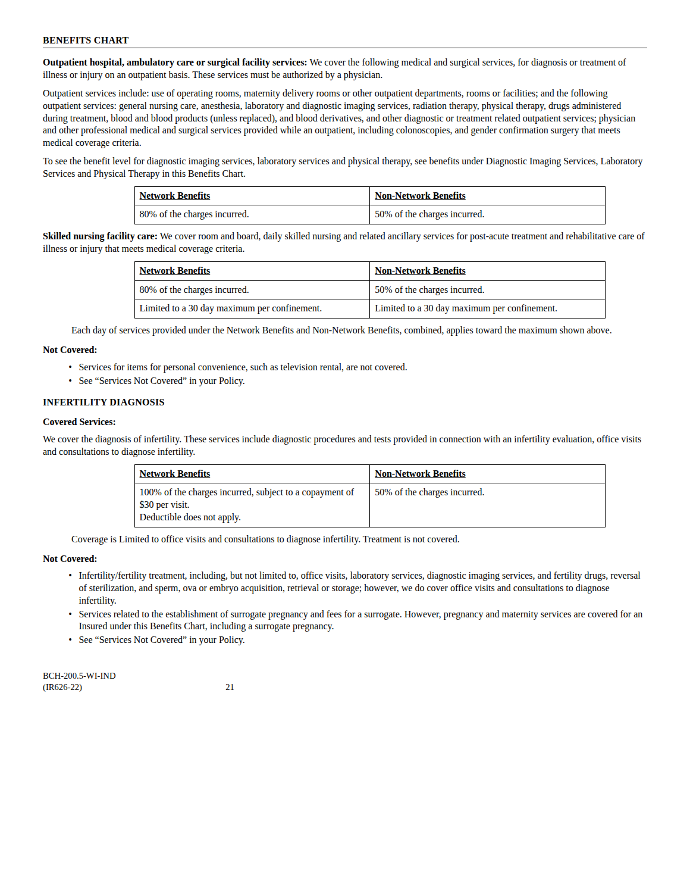BENEFITS CHART
Outpatient hospital, ambulatory care or surgical facility services: We cover the following medical and surgical services, for diagnosis or treatment of illness or injury on an outpatient basis. These services must be authorized by a physician.
Outpatient services include: use of operating rooms, maternity delivery rooms or other outpatient departments, rooms or facilities; and the following outpatient services: general nursing care, anesthesia, laboratory and diagnostic imaging services, radiation therapy, physical therapy, drugs administered during treatment, blood and blood products (unless replaced), and blood derivatives, and other diagnostic or treatment related outpatient services; physician and other professional medical and surgical services provided while an outpatient, including colonoscopies, and gender confirmation surgery that meets medical coverage criteria.
To see the benefit level for diagnostic imaging services, laboratory services and physical therapy, see benefits under Diagnostic Imaging Services, Laboratory Services and Physical Therapy in this Benefits Chart.
| Network Benefits | Non-Network Benefits |
| 80% of the charges incurred. | 50% of the charges incurred. |
Skilled nursing facility care: We cover room and board, daily skilled nursing and related ancillary services for post-acute treatment and rehabilitative care of illness or injury that meets medical coverage criteria.
| Network Benefits | Non-Network Benefits |
| 80% of the charges incurred. | 50% of the charges incurred. |
| Limited to a 30 day maximum per confinement. | Limited to a 30 day maximum per confinement. |
Each day of services provided under the Network Benefits and Non-Network Benefits, combined, applies toward the maximum shown above.
Not Covered:
Services for items for personal convenience, such as television rental, are not covered.
See “Services Not Covered” in your Policy.
INFERTILITY DIAGNOSIS
Covered Services:
We cover the diagnosis of infertility. These services include diagnostic procedures and tests provided in connection with an infertility evaluation, office visits and consultations to diagnose infertility.
| Network Benefits | Non-Network Benefits |
| 100% of the charges incurred, subject to a copayment of $30 per visit. Deductible does not apply. | 50% of the charges incurred. |
Coverage is Limited to office visits and consultations to diagnose infertility. Treatment is not covered.
Not Covered:
Infertility/fertility treatment, including, but not limited to, office visits, laboratory services, diagnostic imaging services, and fertility drugs, reversal of sterilization, and sperm, ova or embryo acquisition, retrieval or storage; however, we do cover office visits and consultations to diagnose infertility.
Services related to the establishment of surrogate pregnancy and fees for a surrogate. However, pregnancy and maternity services are covered for an Insured under this Benefits Chart, including a surrogate pregnancy.
See “Services Not Covered” in your Policy.
BCH-200.5-WI-IND
(IR626-22)
21